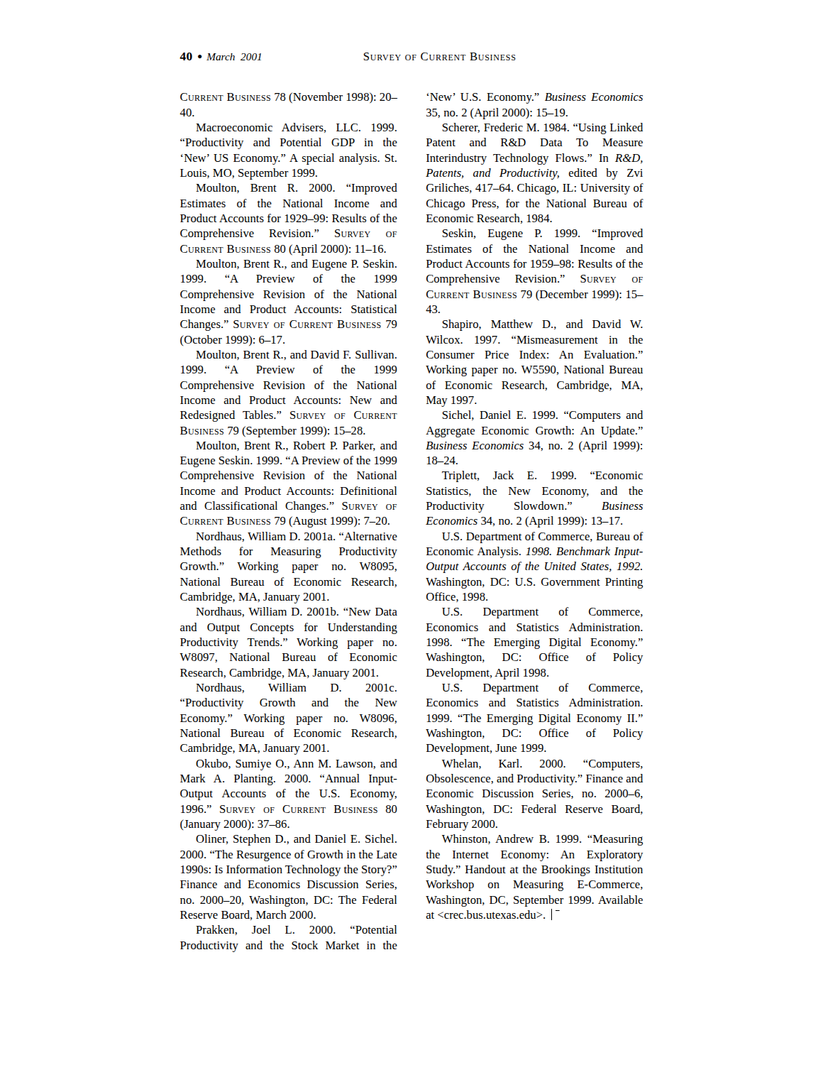40 ● March 2001 Survey of Current Business
Current Business 78 (November 1998): 20–40.
Macroeconomic Advisers, LLC. 1999. “Productivity and Potential GDP in the ‘New’ US Economy.” A special analysis. St. Louis, MO, September 1999.
Moulton, Brent R. 2000. “Improved Estimates of the National Income and Product Accounts for 1929–99: Results of the Comprehensive Revision.” Survey of Current Business 80 (April 2000): 11–16.
Moulton, Brent R., and Eugene P. Seskin. 1999. “A Preview of the 1999 Comprehensive Revision of the National Income and Product Accounts: Statistical Changes.” Survey of Current Business 79 (October 1999): 6–17.
Moulton, Brent R., and David F. Sullivan. 1999. “A Preview of the 1999 Comprehensive Revision of the National Income and Product Accounts: New and Redesigned Tables.” Survey of Current Business 79 (September 1999): 15–28.
Moulton, Brent R., Robert P. Parker, and Eugene Seskin. 1999. “A Preview of the 1999 Comprehensive Revision of the National Income and Product Accounts: Definitional and Classificational Changes.” Survey of Current Business 79 (August 1999): 7–20.
Nordhaus, William D. 2001a. “Alternative Methods for Measuring Productivity Growth.” Working paper no. W8095, National Bureau of Economic Research, Cambridge, MA, January 2001.
Nordhaus, William D. 2001b. “New Data and Output Concepts for Understanding Productivity Trends.” Working paper no. W8097, National Bureau of Economic Research, Cambridge, MA, January 2001.
Nordhaus, William D. 2001c. “Productivity Growth and the New Economy.” Working paper no. W8096, National Bureau of Economic Research, Cambridge, MA, January 2001.
Okubo, Sumiye O., Ann M. Lawson, and Mark A. Planting. 2000. “Annual Input-Output Accounts of the U.S. Economy, 1996.” Survey of Current Business 80 (January 2000): 37–86.
Oliner, Stephen D., and Daniel E. Sichel. 2000. “The Resurgence of Growth in the Late 1990s: Is Information Technology the Story?” Finance and Economics Discussion Series, no. 2000–20, Washington, DC: The Federal Reserve Board, March 2000.
Prakken, Joel L. 2000. “Potential Productivity and the Stock Market in the ‘New’ U.S. Economy.” Business Economics 35, no. 2 (April 2000): 15–19.
Scherer, Frederic M. 1984. “Using Linked Patent and R&D Data To Measure Interindustry Technology Flows.” In R&D, Patents, and Productivity, edited by Zvi Griliches, 417–64. Chicago, IL: University of Chicago Press, for the National Bureau of Economic Research, 1984.
Seskin, Eugene P. 1999. “Improved Estimates of the National Income and Product Accounts for 1959–98: Results of the Comprehensive Revision.” Survey of Current Business 79 (December 1999): 15–43.
Shapiro, Matthew D., and David W. Wilcox. 1997. “Mismeasurement in the Consumer Price Index: An Evaluation.” Working paper no. W5590, National Bureau of Economic Research, Cambridge, MA, May 1997.
Sichel, Daniel E. 1999. “Computers and Aggregate Economic Growth: An Update.” Business Economics 34, no. 2 (April 1999): 18–24.
Triplett, Jack E. 1999. “Economic Statistics, the New Economy, and the Productivity Slowdown.” Business Economics 34, no. 2 (April 1999): 13–17.
U.S. Department of Commerce, Bureau of Economic Analysis. 1998. Benchmark Input-Output Accounts of the United States, 1992. Washington, DC: U.S. Government Printing Office, 1998.
U.S. Department of Commerce, Economics and Statistics Administration. 1998. “The Emerging Digital Economy.” Washington, DC: Office of Policy Development, April 1998.
U.S. Department of Commerce, Economics and Statistics Administration. 1999. “The Emerging Digital Economy II.” Washington, DC: Office of Policy Development, June 1999.
Whelan, Karl. 2000. “Computers, Obsolescence, and Productivity.” Finance and Economic Discussion Series, no. 2000–6, Washington, DC: Federal Reserve Board, February 2000.
Whinston, Andrew B. 1999. “Measuring the Internet Economy: An Exploratory Study.” Handout at the Brookings Institution Workshop on Measuring E-Commerce, Washington, DC, September 1999. Available at <crec.bus.utexas.edu>.